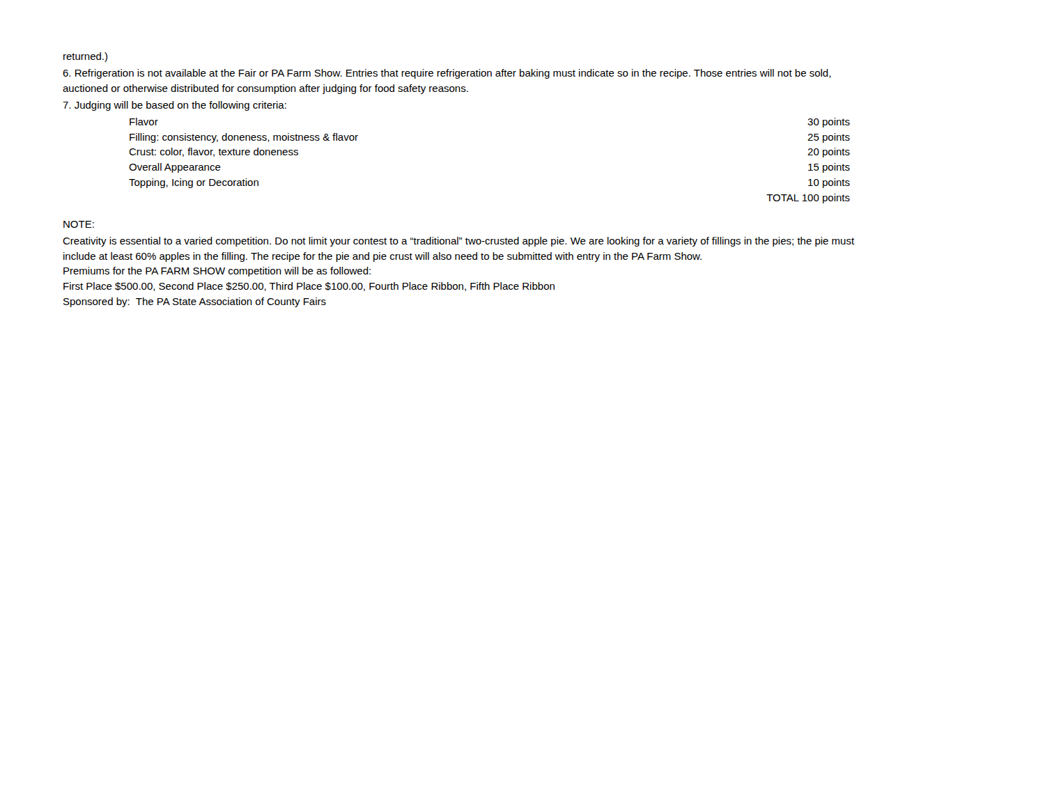returned.)
6. Refrigeration is not available at the Fair or PA Farm Show. Entries that require refrigeration after baking must indicate so in the recipe. Those entries will not be sold, auctioned or otherwise distributed for consumption after judging for food safety reasons.
7. Judging will be based on the following criteria:
Flavor 30 points
Filling: consistency, doneness, moistness & flavor 25 points
Crust: color, flavor, texture doneness 20 points
Overall Appearance 15 points
Topping, Icing or Decoration 10 points
TOTAL 100 points
NOTE:
Creativity is essential to a varied competition. Do not limit your contest to a “traditional” two-crusted apple pie. We are looking for a variety of fillings in the pies; the pie must include at least 60% apples in the filling. The recipe for the pie and pie crust will also need to be submitted with entry in the PA Farm Show.
Premiums for the PA FARM SHOW competition will be as followed:
First Place $500.00, Second Place $250.00, Third Place $100.00, Fourth Place Ribbon, Fifth Place Ribbon
Sponsored by: The PA State Association of County Fairs